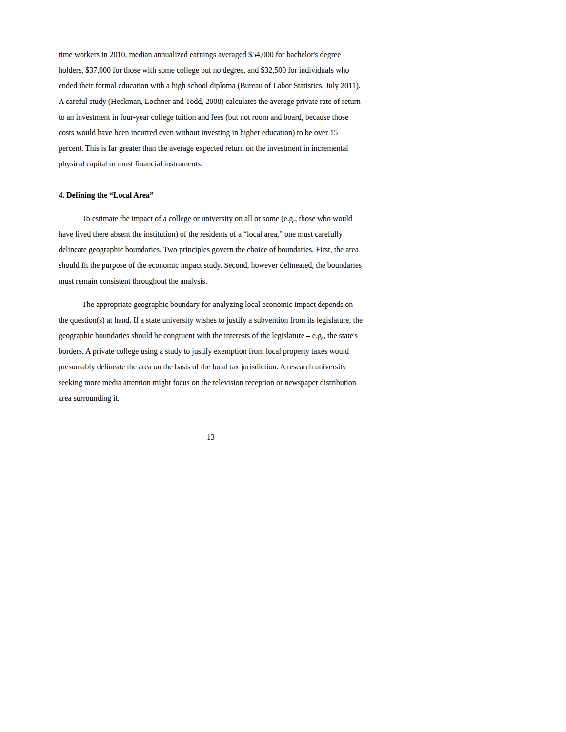time workers in 2010, median annualized earnings averaged $54,000 for bachelor's degree holders, $37,000 for those with some college but no degree, and $32,500 for individuals who ended their formal education with a high school diploma (Bureau of Labor Statistics, July 2011). A careful study (Heckman, Lochner and Todd, 2008) calculates the average private rate of return to an investment in four-year college tuition and fees (but not room and board, because those costs would have been incurred even without investing in higher education) to be over 15 percent. This is far greater than the average expected return on the investment in incremental physical capital or most financial instruments.
4. Defining the “Local Area”
To estimate the impact of a college or university on all or some (e.g., those who would have lived there absent the institution) of the residents of a “local area,” one must carefully delineate geographic boundaries. Two principles govern the choice of boundaries. First, the area should fit the purpose of the economic impact study. Second, however delineated, the boundaries must remain consistent throughout the analysis.
The appropriate geographic boundary for analyzing local economic impact depends on the question(s) at hand. If a state university wishes to justify a subvention from its legislature, the geographic boundaries should be congruent with the interests of the legislature – e.g., the state's borders. A private college using a study to justify exemption from local property taxes would presumably delineate the area on the basis of the local tax jurisdiction. A research university seeking more media attention might focus on the television reception or newspaper distribution area surrounding it.
13